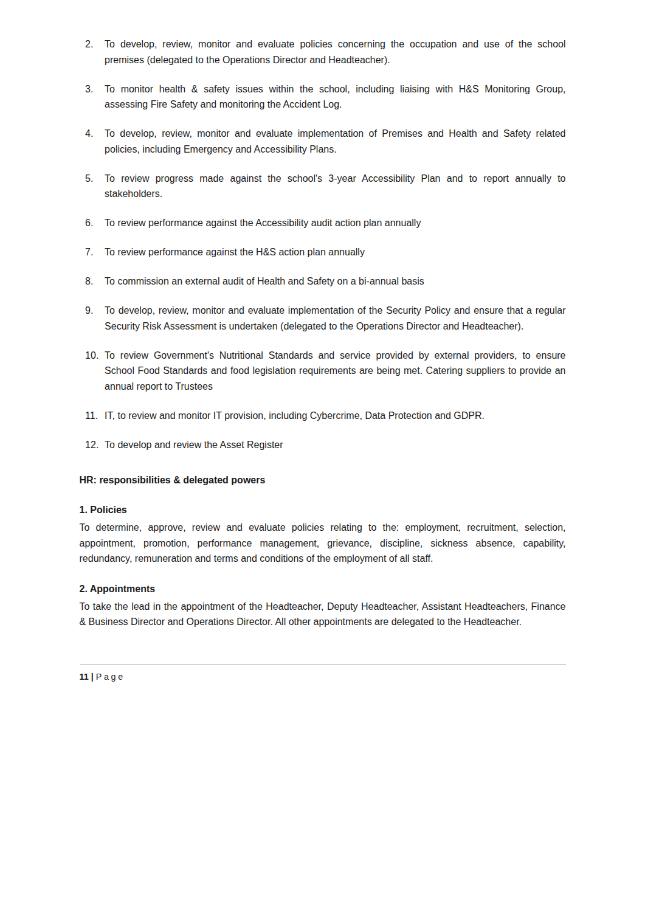To develop, review, monitor and evaluate policies concerning the occupation and use of the school premises (delegated to the Operations Director and Headteacher).
To monitor health & safety issues within the school, including liaising with H&S Monitoring Group, assessing Fire Safety and monitoring the Accident Log.
To develop, review, monitor and evaluate implementation of Premises and Health and Safety related policies, including Emergency and Accessibility Plans.
To review progress made against the school's 3-year Accessibility Plan and to report annually to stakeholders.
To review performance against the Accessibility audit action plan annually
To review performance against the H&S action plan annually
To commission an external audit of Health and Safety on a bi-annual basis
To develop, review, monitor and evaluate implementation of the Security Policy and ensure that a regular Security Risk Assessment is undertaken (delegated to the Operations Director and Headteacher).
To review Government's Nutritional Standards and service provided by external providers, to ensure School Food Standards and food legislation requirements are being met. Catering suppliers to provide an annual report to Trustees
IT, to review and monitor IT provision, including Cybercrime, Data Protection and GDPR.
To develop and review the Asset Register
HR: responsibilities & delegated powers
1. Policies
To determine, approve, review and evaluate policies relating to the: employment, recruitment, selection, appointment, promotion, performance management, grievance, discipline, sickness absence, capability, redundancy, remuneration and terms and conditions of the employment of all staff.
2. Appointments
To take the lead in the appointment of the Headteacher, Deputy Headteacher, Assistant Headteachers, Finance & Business Director and Operations Director. All other appointments are delegated to the Headteacher.
11 | Page